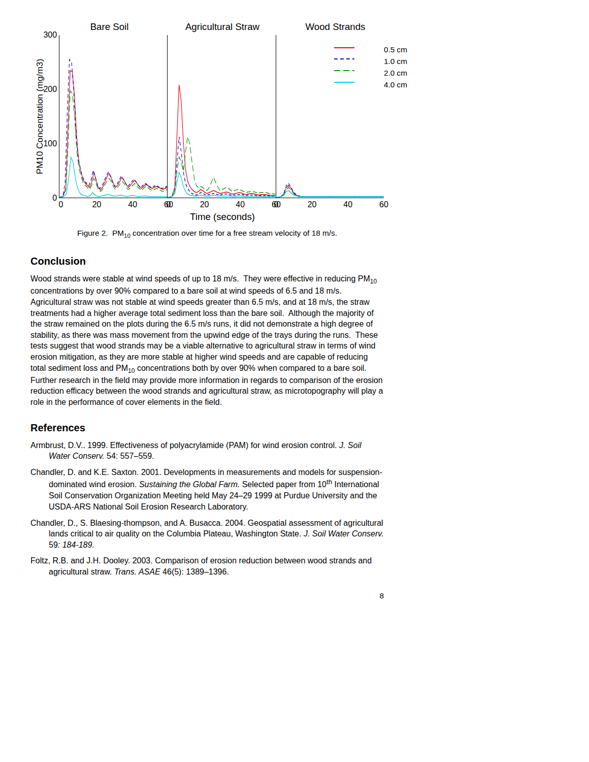Bare Soil Agricultural Straw Wood Strands
PM10 Concentration (mg/m3)
300 200 100 0
0.5 cm
1.0 cm
2.0 cm
4.0 cm
0 20 40 60
0 20 40 60
0 20 40 60
Time (seconds)
Figure 2. PM10 concentration over time for a free stream velocity of 18 m/s.
Conclusion
Wood strands were stable at wind speeds of up to 18 m/s. They were effective in reducing PM10 concentrations by over 90% compared to a bare soil at wind speeds of 6.5 and 18 m/s. Agricultural straw was not stable at wind speeds greater than 6.5 m/s, and at 18 m/s, the straw treatments had a higher average total sediment loss than the bare soil. Although the majority of the straw remained on the plots during the 6.5 m/s runs, it did not demonstrate a high degree of stability, as there was mass movement from the upwind edge of the trays during the runs. These tests suggest that wood strands may be a viable alternative to agricultural straw in terms of wind erosion mitigation, as they are more stable at higher wind speeds and are capable of reducing total sediment loss and PM10 concentrations both by over 90% when compared to a bare soil. Further research in the field may provide more information in regards to comparison of the erosion reduction efficacy between the wood strands and agricultural straw, as microtopography will play a role in the performance of cover elements in the field.
References
Armbrust, D.V.. 1999. Effectiveness of polyacrylamide (PAM) for wind erosion control. J. Soil Water Conserv. 54: 557–559.
Chandler, D. and K.E. Saxton. 2001. Developments in measurements and models for suspension-dominated wind erosion. Sustaining the Global Farm. Selected paper from 10th International Soil Conservation Organization Meeting held May 24–29 1999 at Purdue University and the USDA-ARS National Soil Erosion Research Laboratory.
Chandler, D., S. Blaesing-thompson, and A. Busacca. 2004. Geospatial assessment of agricultural lands critical to air quality on the Columbia Plateau, Washington State. J. Soil Water Conserv. 59: 184-189.
Foltz, R.B. and J.H. Dooley. 2003. Comparison of erosion reduction between wood strands and agricultural straw. Trans. ASAE 46(5): 1389–1396.
8